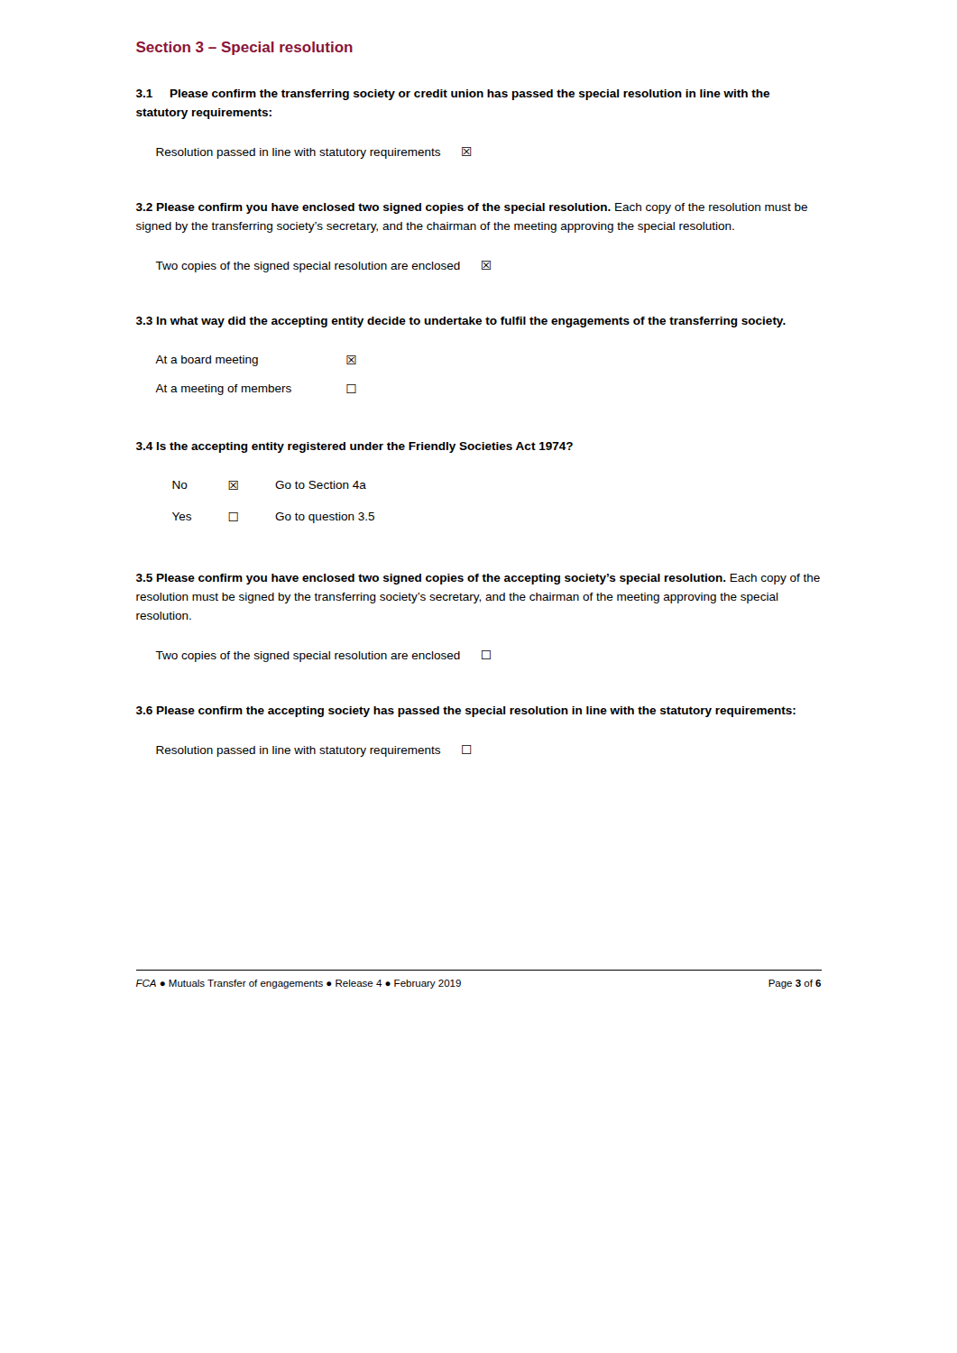Section 3 – Special resolution
3.1 Please confirm the transferring society or credit union has passed the special resolution in line with the statutory requirements:
Resolution passed in line with statutory requirements ☒
3.2 Please confirm you have enclosed two signed copies of the special resolution. Each copy of the resolution must be signed by the transferring society’s secretary, and the chairman of the meeting approving the special resolution.
Two copies of the signed special resolution are enclosed ☒
3.3 In what way did the accepting entity decide to undertake to fulfil the engagements of the transferring society.
| At a board meeting | ☒ |
| At a meeting of members | ☐ |
3.4 Is the accepting entity registered under the Friendly Societies Act 1974?
| No | ☒ | Go to Section 4a |
| Yes | ☐ | Go to question 3.5 |
3.5 Please confirm you have enclosed two signed copies of the accepting society’s special resolution. Each copy of the resolution must be signed by the transferring society’s secretary, and the chairman of the meeting approving the special resolution.
Two copies of the signed special resolution are enclosed ☐
3.6 Please confirm the accepting society has passed the special resolution in line with the statutory requirements:
Resolution passed in line with statutory requirements ☐
FCA ● Mutuals Transfer of engagements ● Release 4 ● February 2019 Page 3 of 6